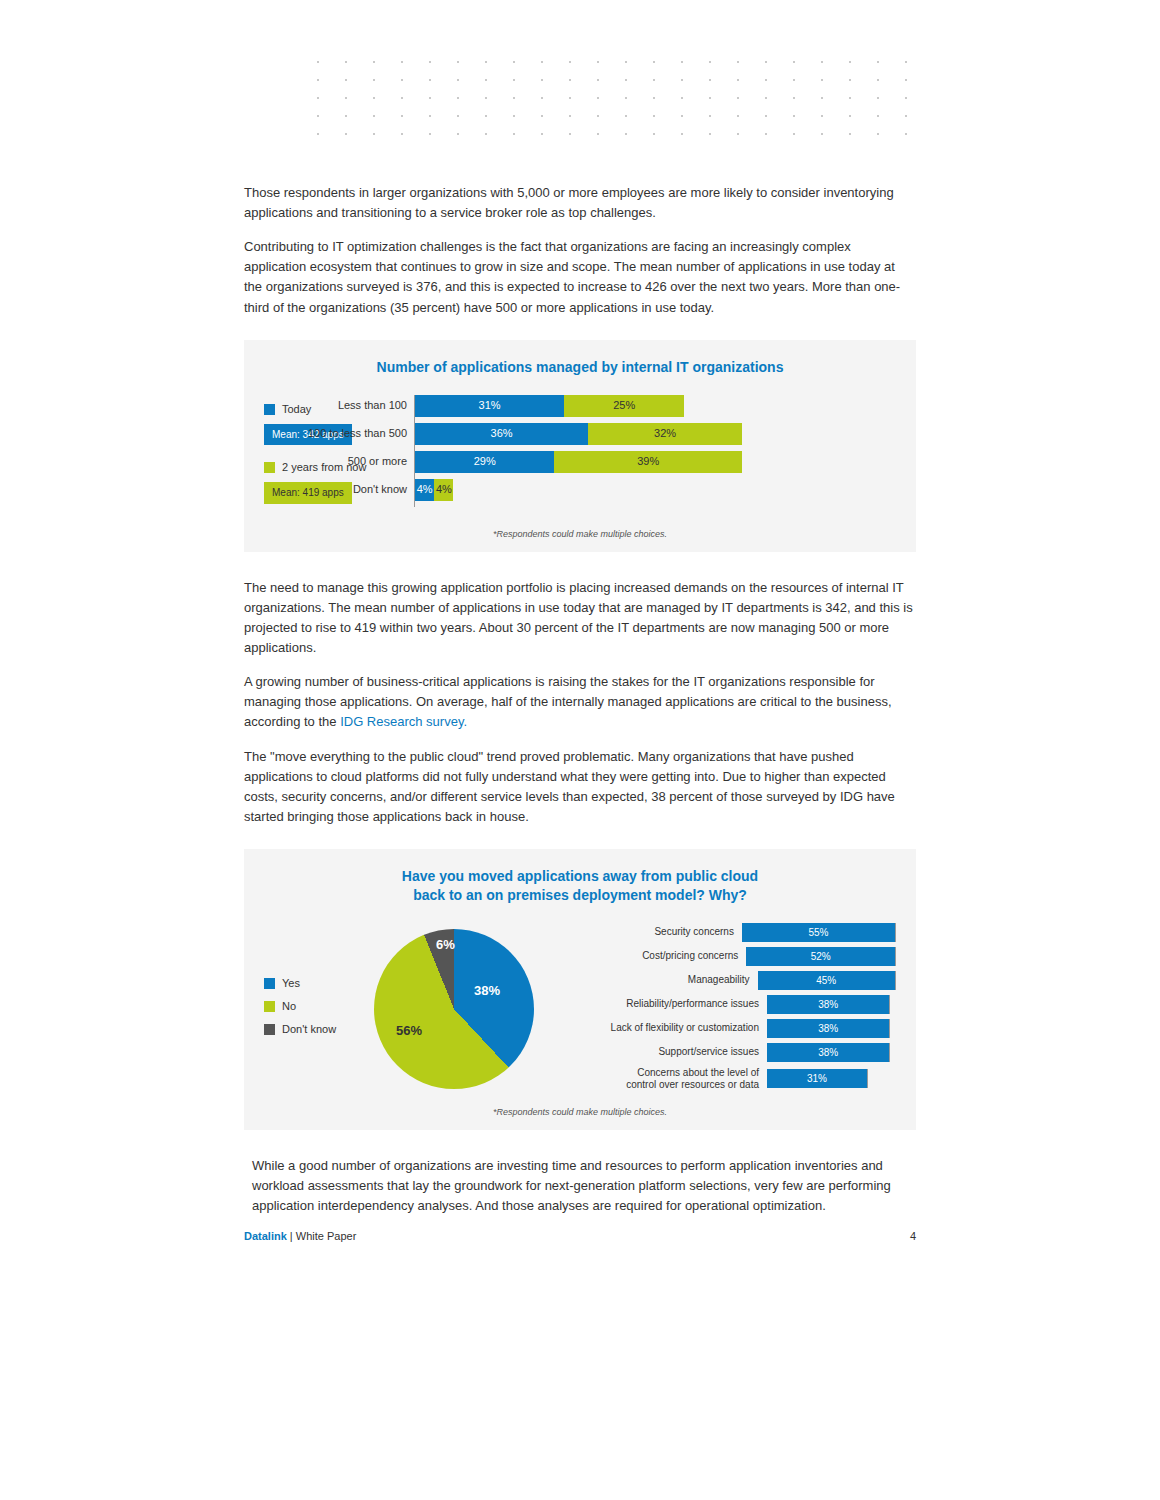Those respondents in larger organizations with 5,000 or more employees are more likely to consider inventorying applications and transitioning to a service broker role as top challenges.
Contributing to IT optimization challenges is the fact that organizations are facing an increasingly complex application ecosystem that continues to grow in size and scope. The mean number of applications in use today at the organizations surveyed is 376, and this is expected to increase to 426 over the next two years. More than one-third of the organizations (35 percent) have 500 or more applications in use today.
Number of applications managed by internal IT organizations
Today
Mean: 342 apps
2 years from now
Mean: 419 apps
Less than 100
31%
25%
100 to less than 500
36%
32%
500 or more
29%
39%
Don't know
4%
4%
*Respondents could make multiple choices.
The need to manage this growing application portfolio is placing increased demands on the resources of internal IT organizations. The mean number of applications in use today that are managed by IT departments is 342, and this is projected to rise to 419 within two years. About 30 percent of the IT departments are now managing 500 or more applications.
A growing number of business-critical applications is raising the stakes for the IT organizations responsible for managing those applications. On average, half of the internally managed applications are critical to the business, according to the IDG Research survey.
The "move everything to the public cloud" trend proved problematic. Many organizations that have pushed applications to cloud platforms did not fully understand what they were getting into. Due to higher than expected costs, security concerns, and/or different service levels than expected, 38 percent of those surveyed by IDG have started bringing those applications back in house.
Have you moved applications away from public cloud
back to an on premises deployment model? Why?
Yes
No
Don't know
38% 56% 6%
Security concerns
55%
Cost/pricing concerns
52%
Manageability
45%
Reliability/performance issues
38%
Lack of flexibility or customization
38%
Support/service issues
38%
Concerns about the level of
control over resources or data
31%
*Respondents could make multiple choices.
While a good number of organizations are investing time and resources to perform application inventories and workload assessments that lay the groundwork for next-generation platform selections, very few are performing application interdependency analyses. And those analyses are required for operational optimization.
Datalink | White Paper
4